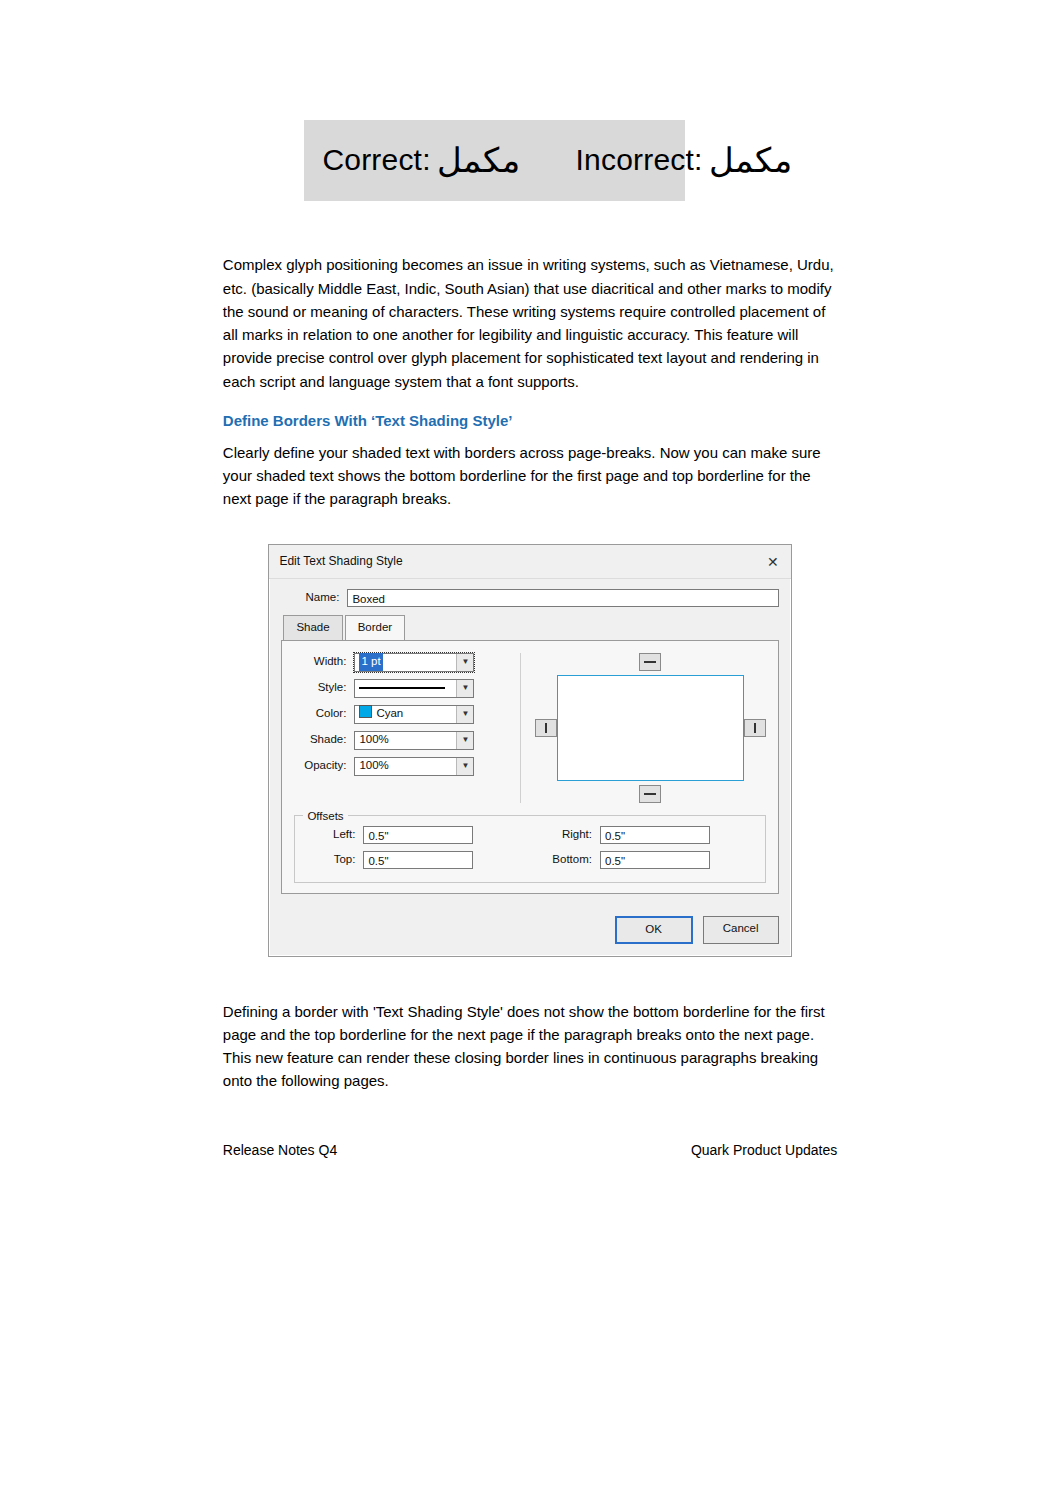Correct: مکمل Incorrect: مکمل
Complex glyph positioning becomes an issue in writing systems, such as Vietnamese, Urdu, etc. (basically Middle East, Indic, South Asian) that use diacritical and other marks to modify the sound or meaning of characters. These writing systems require controlled placement of all marks in relation to one another for legibility and linguistic accuracy. This feature will provide precise control over glyph placement for sophisticated text layout and rendering in each script and language system that a font supports.
Define Borders With ‘Text Shading Style’
Clearly define your shaded text with borders across page-breaks. Now you can make sure your shaded text shows the bottom borderline for the first page and top borderline for the next page if the paragraph breaks.
Edit Text Shading Style
✕
Name:
Boxed
Shade
Border
Width:
1 pt▼
Style:
▼
Color:
Cyan▼
Shade:
100%▼
Opacity:
100%▼
Offsets
Left:
0.5"
Top:
0.5"
Right:
0.5"
Bottom:
0.5"
OK
Cancel
Defining a border with 'Text Shading Style' does not show the bottom borderline for the first page and the top borderline for the next page if the paragraph breaks onto the next page. This new feature can render these closing border lines in continuous paragraphs breaking onto the following pages.
Release Notes Q4
Quark Product Updates